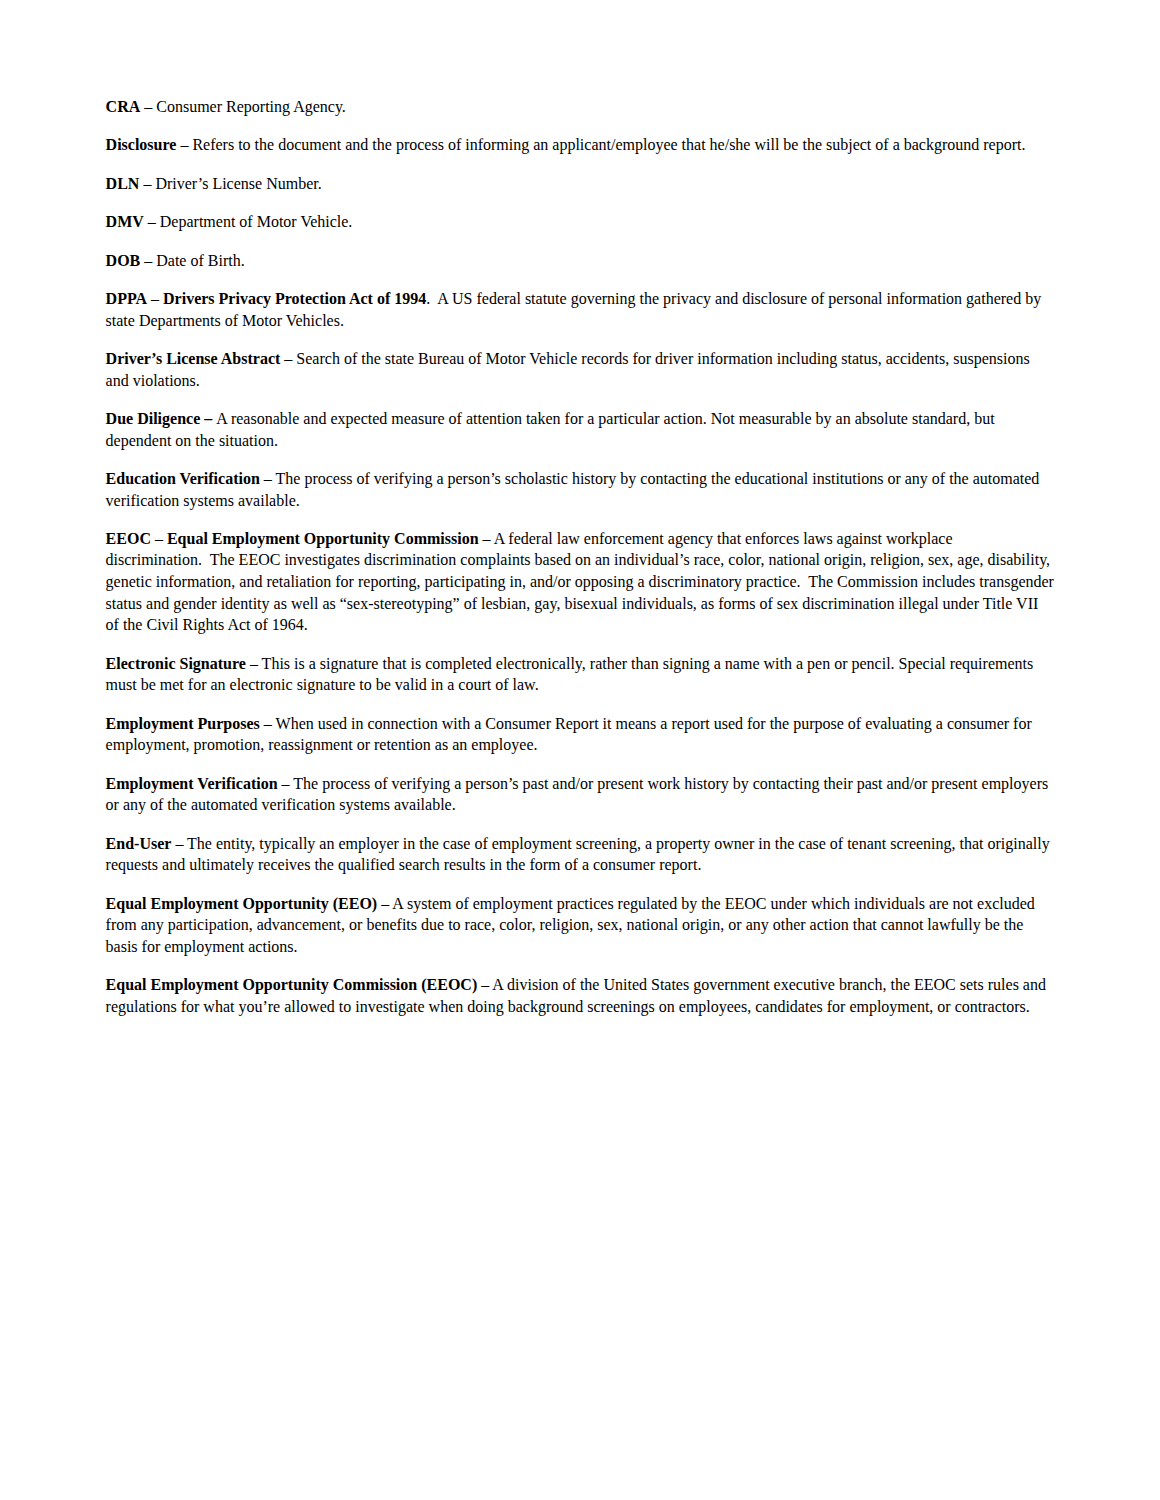CRA
– Consumer Reporting Agency.
Disclosure
– Refers to the document and the process of informing an applicant/employee that he/she will be the subject of a background report.
DLN
– Driver’s License Number.
DMV
– Department of Motor Vehicle.
DOB
– Date of Birth.
DPPA
– Drivers Privacy Protection Act of 1994. A US federal statute governing the privacy and disclosure of personal information gathered by state Departments of Motor Vehicles.
Driver’s License Abstract
– Search of the state Bureau of Motor Vehicle records for driver information including status, accidents, suspensions and violations.
Due Diligence –
A reasonable and expected measure of attention taken for a particular action. Not measurable by an absolute standard, but dependent on the situation.
Education Verification
– The process of verifying a person’s scholastic history by contacting the educational institutions or any of the automated verification systems available.
EEOC
– Equal Employment Opportunity Commission – A federal law enforcement agency that enforces laws against workplace discrimination. The EEOC investigates discrimination complaints based on an individual’s race, color, national origin, religion, sex, age, disability, genetic information, and retaliation for reporting, participating in, and/or opposing a discriminatory practice. The Commission includes transgender status and gender identity as well as “sex-stereotyping” of lesbian, gay, bisexual individuals, as forms of sex discrimination illegal under Title VII of the Civil Rights Act of 1964.
Electronic Signature
– This is a signature that is completed electronically, rather than signing a name with a pen or pencil. Special requirements must be met for an electronic signature to be valid in a court of law.
Employment Purposes
– When used in connection with a Consumer Report it means a report used for the purpose of evaluating a consumer for employment, promotion, reassignment or retention as an employee.
Employment Verification
– The process of verifying a person’s past and/or present work history by contacting their past and/or present employers or any of the automated verification systems available.
End-User
– The entity, typically an employer in the case of employment screening, a property owner in the case of tenant screening, that originally requests and ultimately receives the qualified search results in the form of a consumer report.
Equal Employment Opportunity (EEO)
– A system of employment practices regulated by the EEOC under which individuals are not excluded from any participation, advancement, or benefits due to race, color, religion, sex, national origin, or any other action that cannot lawfully be the basis for employment actions.
Equal Employment Opportunity Commission (EEOC)
– A division of the United States government executive branch, the EEOC sets rules and regulations for what you’re allowed to investigate when doing background screenings on employees, candidates for employment, or contractors.